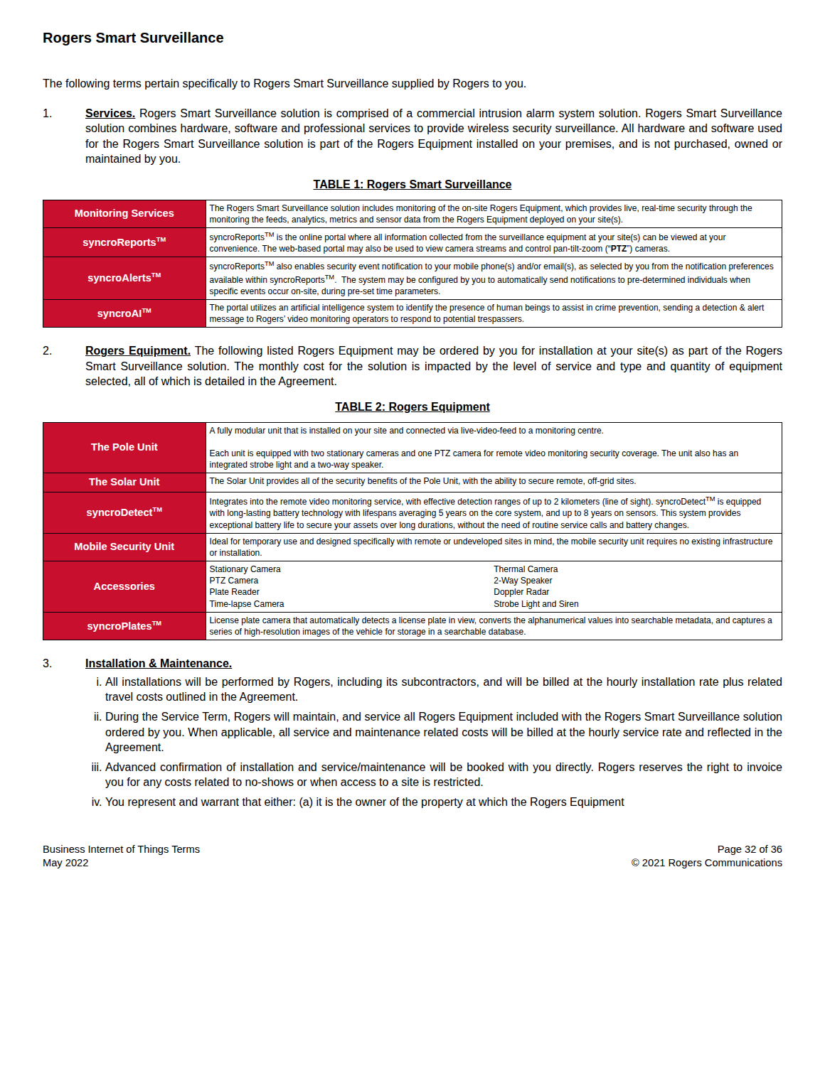Rogers Smart Surveillance
The following terms pertain specifically to Rogers Smart Surveillance supplied by Rogers to you.
1.
Services. Rogers Smart Surveillance solution is comprised of a commercial intrusion alarm system solution. Rogers Smart Surveillance solution combines hardware, software and professional services to provide wireless security surveillance. All hardware and software used for the Rogers Smart Surveillance solution is part of the Rogers Equipment installed on your premises, and is not purchased, owned or maintained by you.
TABLE 1: Rogers Smart Surveillance
| Monitoring Services | The Rogers Smart Surveillance solution includes monitoring of the on-site Rogers Equipment, which provides live, real-time security through the monitoring the feeds, analytics, metrics and sensor data from the Rogers Equipment deployed on your site(s). |
| syncroReports TM | syncroReports TM is the online portal where all information collected from the surveillance equipment at your site(s) can be viewed at your convenience. The web-based portal may also be used to view camera streams and control pan-tilt-zoom (“ PTZ ”) cameras. |
| syncroAlerts TM | syncroReports TM also enables security event notification to your mobile phone(s) and/or email(s), as selected by you from the notification preferences available within syncroReports TM . The system may be configured by you to automatically send notifications to pre-determined individuals when specific events occur on-site, during pre-set time parameters. |
| syncroAI TM | The portal utilizes an artificial intelligence system to identify the presence of human beings to assist in crime prevention, sending a detection & alert message to Rogers’ video monitoring operators to respond to potential trespassers. |
2.
Rogers Equipment. The following listed Rogers Equipment may be ordered by you for installation at your site(s) as part of the Rogers Smart Surveillance solution. The monthly cost for the solution is impacted by the level of service and type and quantity of equipment selected, all of which is detailed in the Agreement.
TABLE 2: Rogers Equipment
| The Pole Unit | A fully modular unit that is installed on your site and connected via live-video-feed to a monitoring centre. Each unit is equipped with two stationary cameras and one PTZ camera for remote video monitoring security coverage. The unit also has an integrated strobe light and a two-way speaker. |
| The Solar Unit | The Solar Unit provides all of the security benefits of the Pole Unit, with the ability to secure remote, off-grid sites. |
| syncroDetect TM | Integrates into the remote video monitoring service, with effective detection ranges of up to 2 kilometers (line of sight). syncroDetect TM is equipped with long-lasting battery technology with lifespans averaging 5 years on the core system, and up to 8 years on sensors. This system provides exceptional battery life to secure your assets over long durations, without the need of routine service calls and battery changes. |
| Mobile Security Unit | Ideal for temporary use and designed specifically with remote or undeveloped sites in mind, the mobile security unit requires no existing infrastructure or installation. |
| Accessories | Stationary Camera PTZ Camera Plate Reader Time-lapse Camera Thermal Camera 2-Way Speaker Doppler Radar Strobe Light and Siren |
| syncroPlates TM | License plate camera that automatically detects a license plate in view, converts the alphanumerical values into searchable metadata, and captures a series of high-resolution images of the vehicle for storage in a searchable database. |
3.
Installation & Maintenance.
All installations will be performed by Rogers, including its subcontractors, and will be billed at the hourly installation rate plus related travel costs outlined in the Agreement.
During the Service Term, Rogers will maintain, and service all Rogers Equipment included with the Rogers Smart Surveillance solution ordered by you. When applicable, all service and maintenance related costs will be billed at the hourly service rate and reflected in the Agreement.
Advanced confirmation of installation and service/maintenance will be booked with you directly. Rogers reserves the right to invoice you for any costs related to no-shows or when access to a site is restricted.
You represent and warrant that either: (a) it is the owner of the property at which the Rogers Equipment
Business Internet of Things Terms
May 2022
Page 32 of 36
© 2021 Rogers Communications